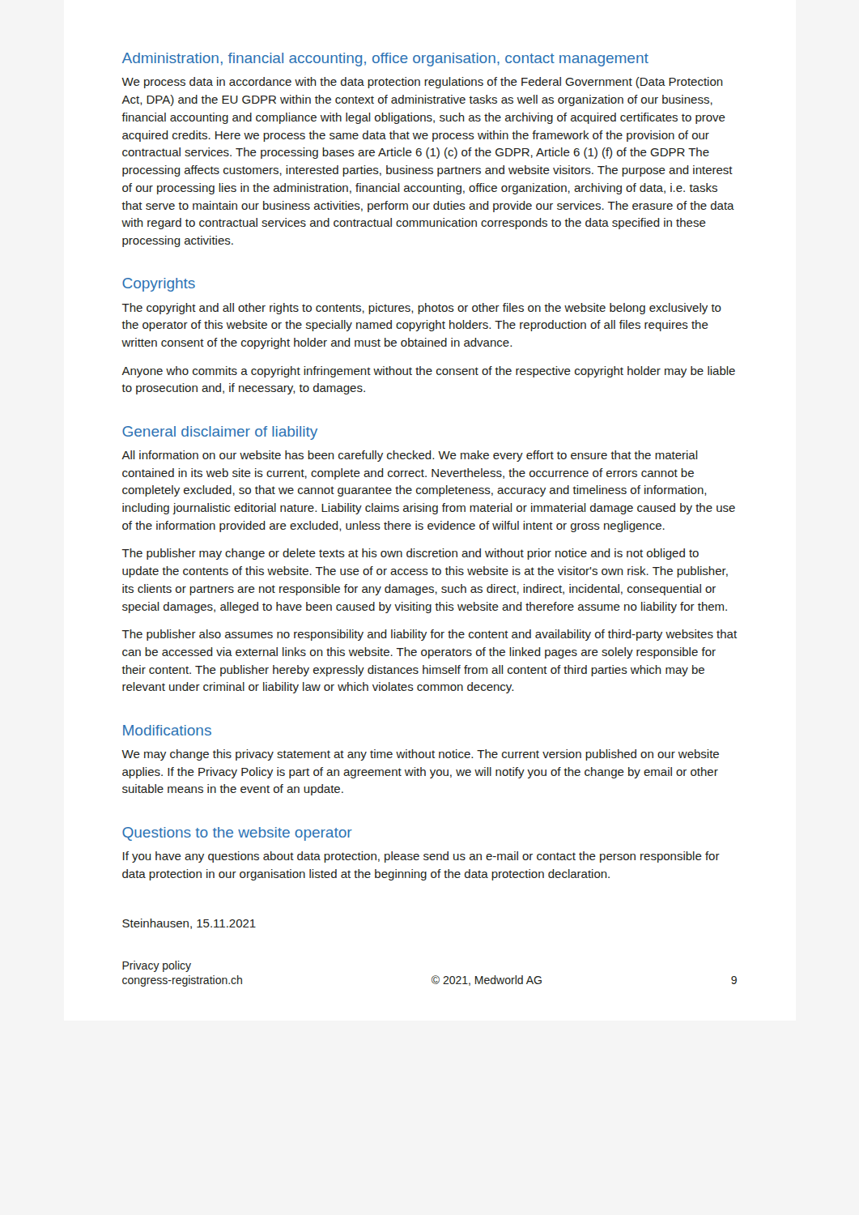Administration, financial accounting, office organisation, contact management
We process data in accordance with the data protection regulations of the Federal Government (Data Protection Act, DPA) and the EU GDPR within the context of administrative tasks as well as organization of our business, financial accounting and compliance with legal obligations, such as the archiving of acquired certificates to prove acquired credits. Here we process the same data that we process within the framework of the provision of our contractual services. The processing bases are Article 6 (1) (c) of the GDPR, Article 6 (1) (f) of the GDPR The processing affects customers, interested parties, business partners and website visitors. The purpose and interest of our processing lies in the administration, financial accounting, office organization, archiving of data, i.e. tasks that serve to maintain our business activities, perform our duties and provide our services. The erasure of the data with regard to contractual services and contractual communication corresponds to the data specified in these processing activities.
Copyrights
The copyright and all other rights to contents, pictures, photos or other files on the website belong exclusively to the operator of this website or the specially named copyright holders. The reproduction of all files requires the written consent of the copyright holder and must be obtained in advance.
Anyone who commits a copyright infringement without the consent of the respective copyright holder may be liable to prosecution and, if necessary, to damages.
General disclaimer of liability
All information on our website has been carefully checked. We make every effort to ensure that the material contained in its web site is current, complete and correct. Nevertheless, the occurrence of errors cannot be completely excluded, so that we cannot guarantee the completeness, accuracy and timeliness of information, including journalistic editorial nature. Liability claims arising from material or immaterial damage caused by the use of the information provided are excluded, unless there is evidence of wilful intent or gross negligence.
The publisher may change or delete texts at his own discretion and without prior notice and is not obliged to update the contents of this website. The use of or access to this website is at the visitor's own risk. The publisher, its clients or partners are not responsible for any damages, such as direct, indirect, incidental, consequential or special damages, alleged to have been caused by visiting this website and therefore assume no liability for them.
The publisher also assumes no responsibility and liability for the content and availability of third-party websites that can be accessed via external links on this website. The operators of the linked pages are solely responsible for their content. The publisher hereby expressly distances himself from all content of third parties which may be relevant under criminal or liability law or which violates common decency.
Modifications
We may change this privacy statement at any time without notice. The current version published on our website applies. If the Privacy Policy is part of an agreement with you, we will notify you of the change by email or other suitable means in the event of an update.
Questions to the website operator
If you have any questions about data protection, please send us an e-mail or contact the person responsible for data protection in our organisation listed at the beginning of the data protection declaration.
Steinhausen, 15.11.2021
Privacy policy
congress-registration.ch
© 2021, Medworld AG
9